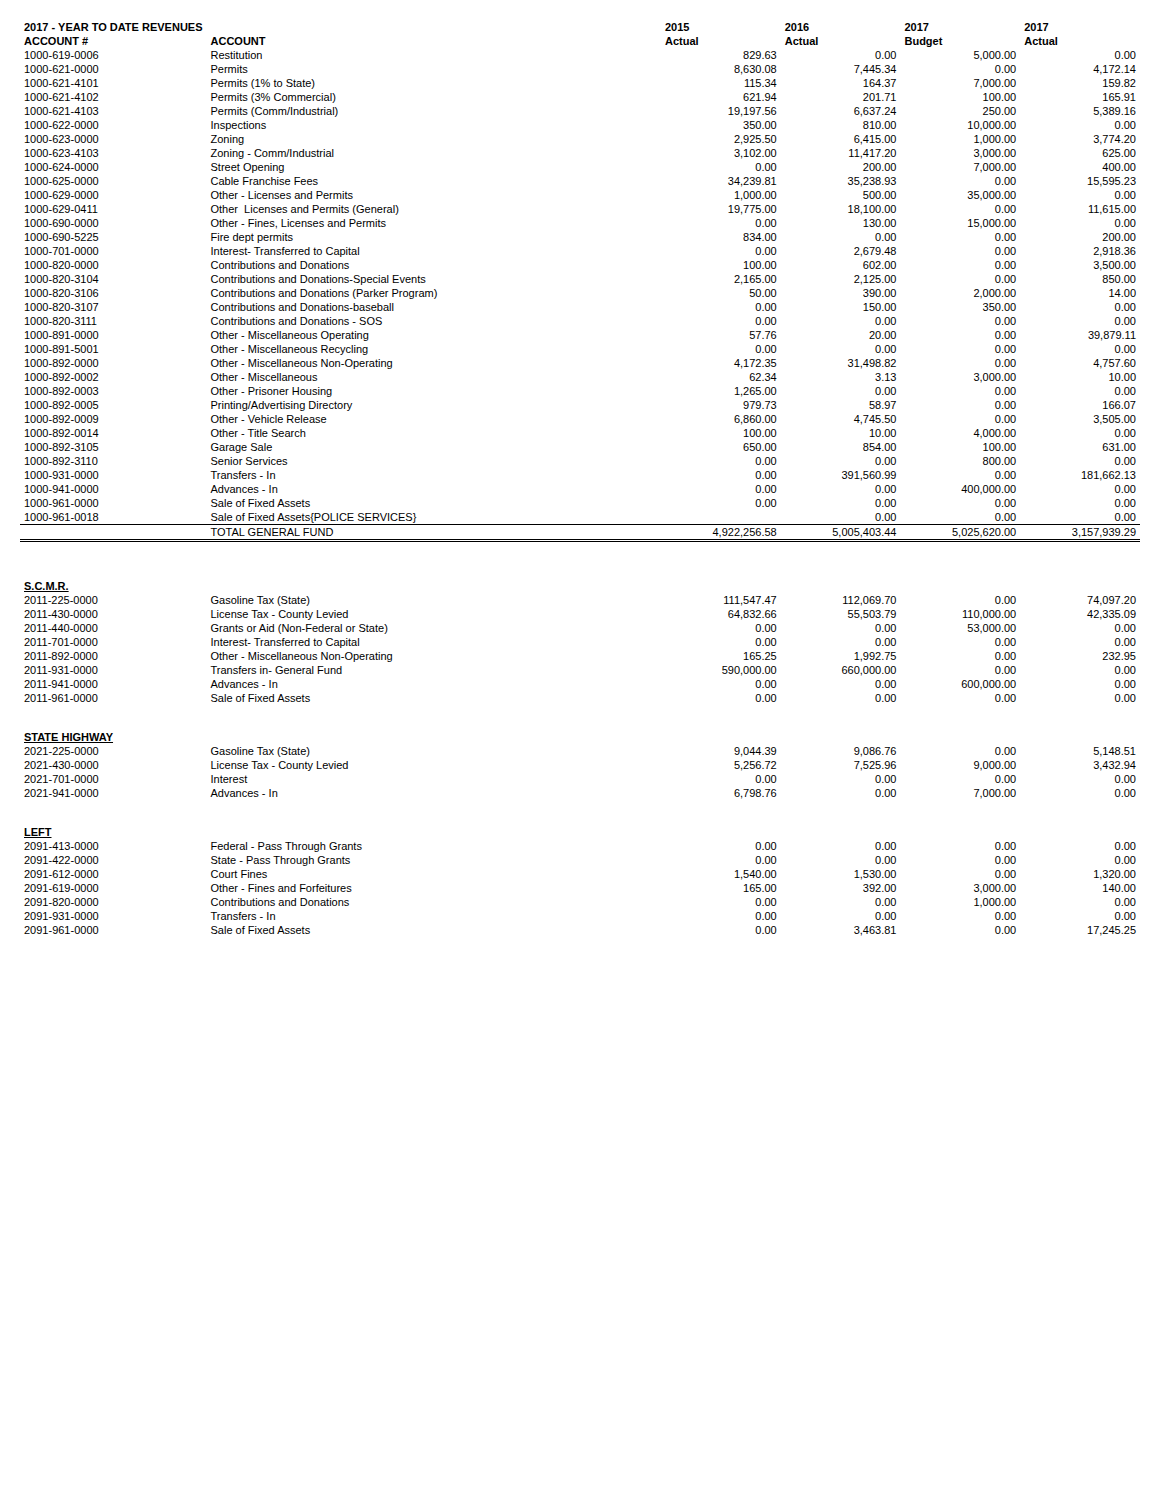| 2017 - YEAR TO DATE REVENUES | | 2015 | 2016 | 2017 | 2017 |
| --- | --- | --- | --- | --- | --- |
| ACCOUNT # | ACCOUNT | Actual | Actual | Budget | Actual |
| 1000-619-0006 | Restitution | 829.63 | 0.00 | 5,000.00 | 0.00 |
| 1000-621-0000 | Permits | 8,630.08 | 7,445.34 | 0.00 | 4,172.14 |
| 1000-621-4101 | Permits (1% to State) | 115.34 | 164.37 | 7,000.00 | 159.82 |
| 1000-621-4102 | Permits (3% Commercial) | 621.94 | 201.71 | 100.00 | 165.91 |
| 1000-621-4103 | Permits (Comm/Industrial) | 19,197.56 | 6,637.24 | 250.00 | 5,389.16 |
| 1000-622-0000 | Inspections | 350.00 | 810.00 | 10,000.00 | 0.00 |
| 1000-623-0000 | Zoning | 2,925.50 | 6,415.00 | 1,000.00 | 3,774.20 |
| 1000-623-4103 | Zoning - Comm/Industrial | 3,102.00 | 11,417.20 | 3,000.00 | 625.00 |
| 1000-624-0000 | Street Opening | 0.00 | 200.00 | 7,000.00 | 400.00 |
| 1000-625-0000 | Cable Franchise Fees | 34,239.81 | 35,238.93 | 0.00 | 15,595.23 |
| 1000-629-0000 | Other - Licenses and Permits | 1,000.00 | 500.00 | 35,000.00 | 0.00 |
| 1000-629-0411 | Other Licenses and Permits (General) | 19,775.00 | 18,100.00 | 0.00 | 11,615.00 |
| 1000-690-0000 | Other - Fines, Licenses and Permits | 0.00 | 130.00 | 15,000.00 | 0.00 |
| 1000-690-5225 | Fire dept permits | 834.00 | 0.00 | 0.00 | 200.00 |
| 1000-701-0000 | Interest- Transferred to Capital | 0.00 | 2,679.48 | 0.00 | 2,918.36 |
| 1000-820-0000 | Contributions and Donations | 100.00 | 602.00 | 0.00 | 3,500.00 |
| 1000-820-3104 | Contributions and Donations-Special Events | 2,165.00 | 2,125.00 | 0.00 | 850.00 |
| 1000-820-3106 | Contributions and Donations (Parker Program) | 50.00 | 390.00 | 2,000.00 | 14.00 |
| 1000-820-3107 | Contributions and Donations-baseball | 0.00 | 150.00 | 350.00 | 0.00 |
| 1000-820-3111 | Contributions and Donations - SOS | 0.00 | 0.00 | 0.00 | 0.00 |
| 1000-891-0000 | Other - Miscellaneous Operating | 57.76 | 20.00 | 0.00 | 39,879.11 |
| 1000-891-5001 | Other - Miscellaneous Recycling | 0.00 | 0.00 | 0.00 | 0.00 |
| 1000-892-0000 | Other - Miscellaneous Non-Operating | 4,172.35 | 31,498.82 | 0.00 | 4,757.60 |
| 1000-892-0002 | Other - Miscellaneous | 62.34 | 3.13 | 3,000.00 | 10.00 |
| 1000-892-0003 | Other - Prisoner Housing | 1,265.00 | 0.00 | 0.00 | 0.00 |
| 1000-892-0005 | Printing/Advertising Directory | 979.73 | 58.97 | 0.00 | 166.07 |
| 1000-892-0009 | Other - Vehicle Release | 6,860.00 | 4,745.50 | 0.00 | 3,505.00 |
| 1000-892-0014 | Other - Title Search | 100.00 | 10.00 | 4,000.00 | 0.00 |
| 1000-892-3105 | Garage Sale | 650.00 | 854.00 | 100.00 | 631.00 |
| 1000-892-3110 | Senior Services | 0.00 | 0.00 | 800.00 | 0.00 |
| 1000-931-0000 | Transfers - In | 0.00 | 391,560.99 | 0.00 | 181,662.13 |
| 1000-941-0000 | Advances - In | 0.00 | 0.00 | 400,000.00 | 0.00 |
| 1000-961-0000 | Sale of Fixed Assets | 0.00 | 0.00 | 0.00 | 0.00 |
| 1000-961-0018 | Sale of Fixed Assets{POLICE SERVICES} | | 0.00 | 0.00 | 0.00 |
| | TOTAL GENERAL FUND | 4,922,256.58 | 5,005,403.44 | 5,025,620.00 | 3,157,939.29 |
| S.C.M.R. |
| 2011-225-0000 | Gasoline Tax (State) | 111,547.47 | 112,069.70 | 0.00 | 74,097.20 |
| 2011-430-0000 | License Tax - County Levied | 64,832.66 | 55,503.79 | 110,000.00 | 42,335.09 |
| 2011-440-0000 | Grants or Aid (Non-Federal or State) | 0.00 | 0.00 | 53,000.00 | 0.00 |
| 2011-701-0000 | Interest- Transferred to Capital | 0.00 | 0.00 | 0.00 | 0.00 |
| 2011-892-0000 | Other - Miscellaneous Non-Operating | 165.25 | 1,992.75 | 0.00 | 232.95 |
| 2011-931-0000 | Transfers in- General Fund | 590,000.00 | 660,000.00 | 0.00 | 0.00 |
| 2011-941-0000 | Advances - In | 0.00 | 0.00 | 600,000.00 | 0.00 |
| 2011-961-0000 | Sale of Fixed Assets | 0.00 | 0.00 | 0.00 | 0.00 |
| STATE HIGHWAY |
| 2021-225-0000 | Gasoline Tax (State) | 9,044.39 | 9,086.76 | 0.00 | 5,148.51 |
| 2021-430-0000 | License Tax - County Levied | 5,256.72 | 7,525.96 | 9,000.00 | 3,432.94 |
| 2021-701-0000 | Interest | 0.00 | 0.00 | 0.00 | 0.00 |
| 2021-941-0000 | Advances - In | 6,798.76 | 0.00 | 7,000.00 | 0.00 |
| LEFT |
| 2091-413-0000 | Federal - Pass Through Grants | 0.00 | 0.00 | 0.00 | 0.00 |
| 2091-422-0000 | State - Pass Through Grants | 0.00 | 0.00 | 0.00 | 0.00 |
| 2091-612-0000 | Court Fines | 1,540.00 | 1,530.00 | 0.00 | 1,320.00 |
| 2091-619-0000 | Other - Fines and Forfeitures | 165.00 | 392.00 | 3,000.00 | 140.00 |
| 2091-820-0000 | Contributions and Donations | 0.00 | 0.00 | 1,000.00 | 0.00 |
| 2091-931-0000 | Transfers - In | 0.00 | 0.00 | 0.00 | 0.00 |
| 2091-961-0000 | Sale of Fixed Assets | 0.00 | 3,463.81 | 0.00 | 17,245.25 |